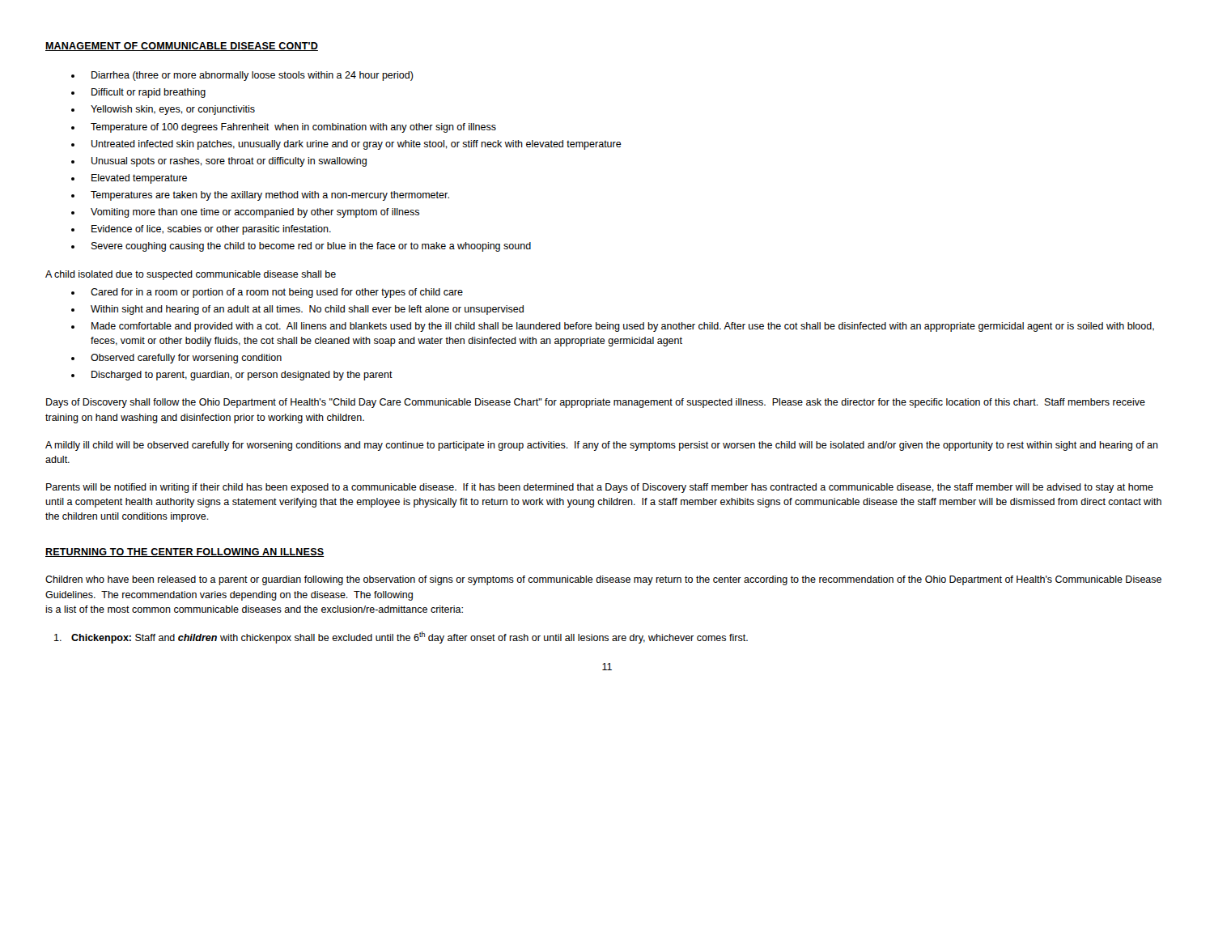MANAGEMENT OF COMMUNICABLE DISEASE CONT'D
Diarrhea (three or more abnormally loose stools within a 24 hour period)
Difficult or rapid breathing
Yellowish skin, eyes, or conjunctivitis
Temperature of 100 degrees Fahrenheit when in combination with any other sign of illness
Untreated infected skin patches, unusually dark urine and or gray or white stool, or stiff neck with elevated temperature
Unusual spots or rashes, sore throat or difficulty in swallowing
Elevated temperature
Temperatures are taken by the axillary method with a non-mercury thermometer.
Vomiting more than one time or accompanied by other symptom of illness
Evidence of lice, scabies or other parasitic infestation.
Severe coughing causing the child to become red or blue in the face or to make a whooping sound
A child isolated due to suspected communicable disease shall be
Cared for in a room or portion of a room not being used for other types of child care
Within sight and hearing of an adult at all times. No child shall ever be left alone or unsupervised
Made comfortable and provided with a cot. All linens and blankets used by the ill child shall be laundered before being used by another child. After use the cot shall be disinfected with an appropriate germicidal agent or is soiled with blood, feces, vomit or other bodily fluids, the cot shall be cleaned with soap and water then disinfected with an appropriate germicidal agent
Observed carefully for worsening condition
Discharged to parent, guardian, or person designated by the parent
Days of Discovery shall follow the Ohio Department of Health's "Child Day Care Communicable Disease Chart" for appropriate management of suspected illness. Please ask the director for the specific location of this chart. Staff members receive training on hand washing and disinfection prior to working with children.
A mildly ill child will be observed carefully for worsening conditions and may continue to participate in group activities. If any of the symptoms persist or worsen the child will be isolated and/or given the opportunity to rest within sight and hearing of an adult.
Parents will be notified in writing if their child has been exposed to a communicable disease. If it has been determined that a Days of Discovery staff member has contracted a communicable disease, the staff member will be advised to stay at home until a competent health authority signs a statement verifying that the employee is physically fit to return to work with young children. If a staff member exhibits signs of communicable disease the staff member will be dismissed from direct contact with the children until conditions improve.
RETURNING TO THE CENTER FOLLOWING AN ILLNESS
Children who have been released to a parent or guardian following the observation of signs or symptoms of communicable disease may return to the center according to the recommendation of the Ohio Department of Health's Communicable Disease Guidelines. The recommendation varies depending on the disease. The following
is a list of the most common communicable diseases and the exclusion/re-admittance criteria:
Chickenpox: Staff and children with chickenpox shall be excluded until the 6th day after onset of rash or until all lesions are dry, whichever comes first.
11